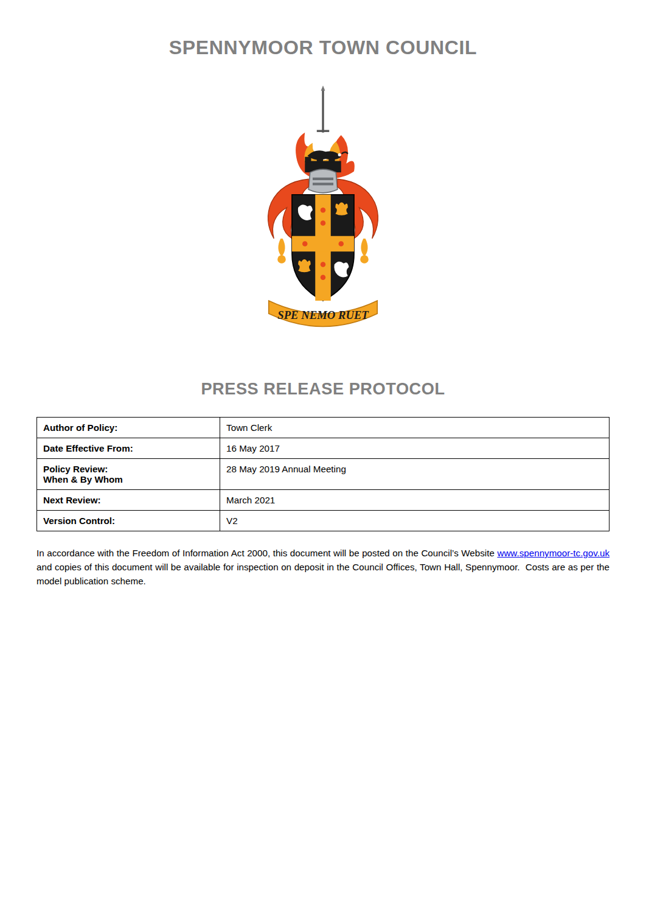SPENNYMOOR TOWN COUNCIL
SPE NEMO RUET
PRESS RELEASE PROTOCOL
| Author of Policy: | Town Clerk |
| Date Effective From: | 16 May 2017 |
| Policy Review: When & By Whom | 28 May 2019 Annual Meeting |
| Next Review: | March 2021 |
| Version Control: | V2 |
In accordance with the Freedom of Information Act 2000, this document will be posted on the Council’s Website www.spennymoor-tc.gov.uk and copies of this document will be available for inspection on deposit in the Council Offices, Town Hall, Spennymoor. Costs are as per the model publication scheme.